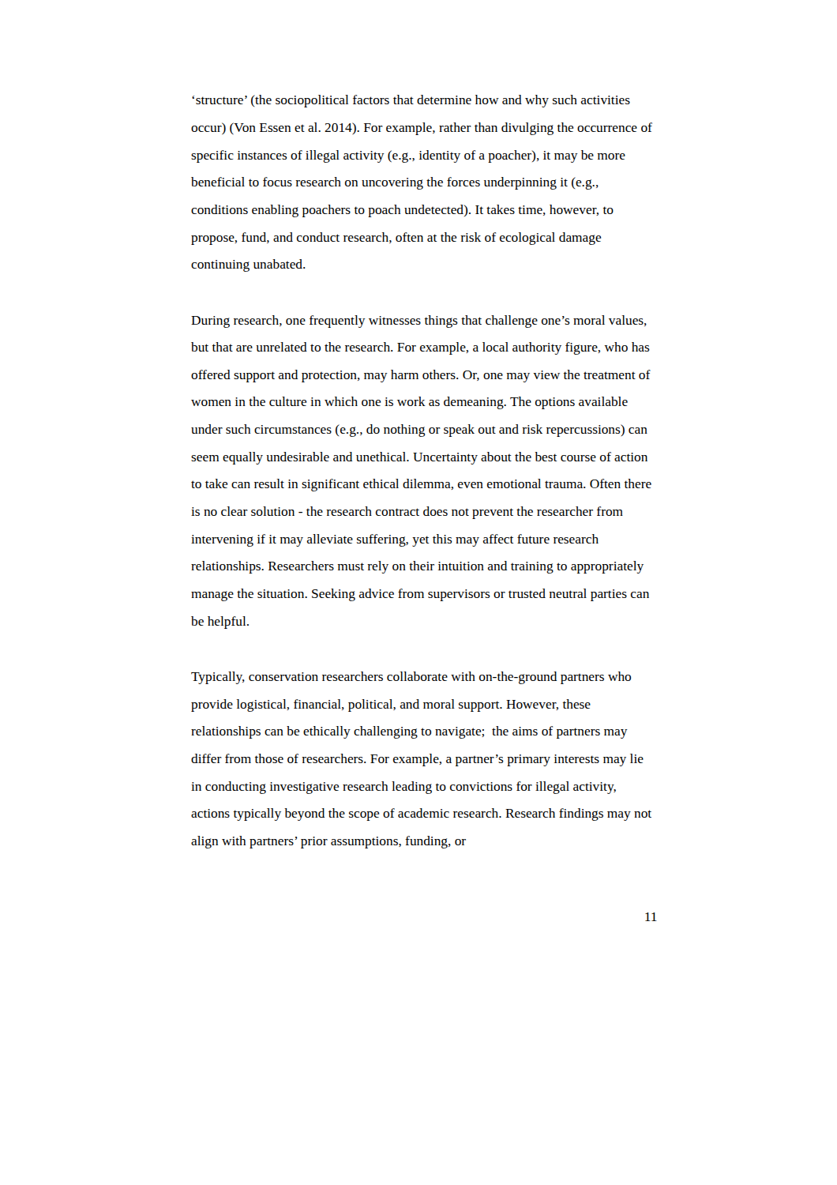‘structure’ (the sociopolitical factors that determine how and why such activities occur) (Von Essen et al. 2014). For example, rather than divulging the occurrence of specific instances of illegal activity (e.g., identity of a poacher), it may be more beneficial to focus research on uncovering the forces underpinning it (e.g., conditions enabling poachers to poach undetected). It takes time, however, to propose, fund, and conduct research, often at the risk of ecological damage continuing unabated.
During research, one frequently witnesses things that challenge one’s moral values, but that are unrelated to the research. For example, a local authority figure, who has offered support and protection, may harm others. Or, one may view the treatment of women in the culture in which one is work as demeaning. The options available under such circumstances (e.g., do nothing or speak out and risk repercussions) can seem equally undesirable and unethical. Uncertainty about the best course of action to take can result in significant ethical dilemma, even emotional trauma. Often there is no clear solution - the research contract does not prevent the researcher from intervening if it may alleviate suffering, yet this may affect future research relationships. Researchers must rely on their intuition and training to appropriately manage the situation. Seeking advice from supervisors or trusted neutral parties can be helpful.
Typically, conservation researchers collaborate with on-the-ground partners who provide logistical, financial, political, and moral support. However, these relationships can be ethically challenging to navigate; the aims of partners may differ from those of researchers. For example, a partner’s primary interests may lie in conducting investigative research leading to convictions for illegal activity, actions typically beyond the scope of academic research. Research findings may not align with partners’ prior assumptions, funding, or
11